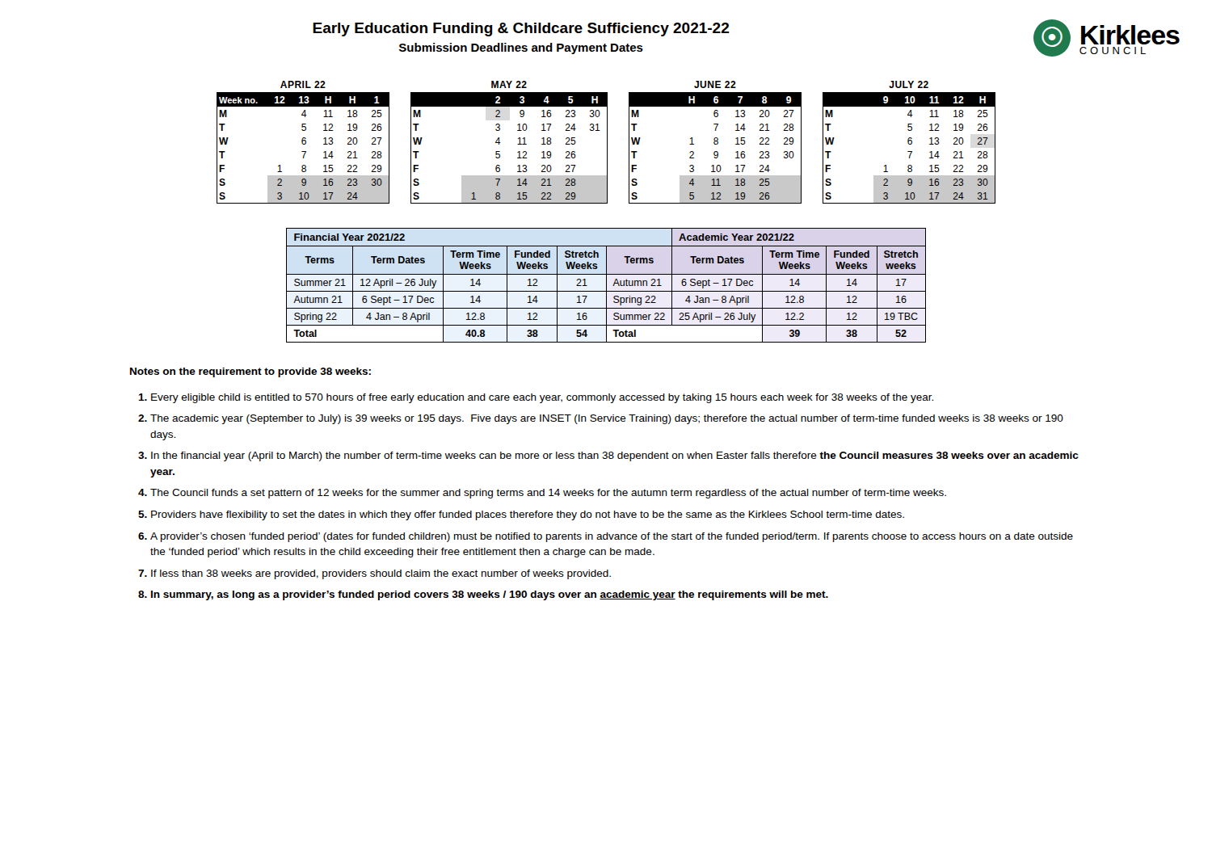Early Education Funding & Childcare Sufficiency 2021-22
Submission Deadlines and Payment Dates
⦿ Kirklees COUNCIL
APRIL 22
| Week no. | 12 | 13 | H | H | 1 |
| --- | --- | --- | --- | --- | --- |
| M | | 4 | 11 | 18 | 25 |
| T | | 5 | 12 | 19 | 26 |
| W | | 6 | 13 | 20 | 27 |
| T | | 7 | 14 | 21 | 28 |
| F | 1 | 8 | 15 | 22 | 29 |
| S | 2 | 9 | 16 | 23 | 30 |
| S | 3 | 10 | 17 | 24 | |
MAY 22
| | | 2 | 3 | 4 | 5 | H |
| --- | --- | --- | --- | --- | --- | --- |
| M | | 2 | 9 | 16 | 23 | 30 |
| T | | 3 | 10 | 17 | 24 | 31 |
| W | | 4 | 11 | 18 | 25 | |
| T | | 5 | 12 | 19 | 26 | |
| F | | 6 | 13 | 20 | 27 | |
| S | | 7 | 14 | 21 | 28 | |
| S | 1 | 8 | 15 | 22 | 29 | |
JUNE 22
| | H | 6 | 7 | 8 | 9 |
| --- | --- | --- | --- | --- | --- |
| M | | 6 | 13 | 20 | 27 |
| T | | 7 | 14 | 21 | 28 |
| W | 1 | 8 | 15 | 22 | 29 |
| T | 2 | 9 | 16 | 23 | 30 |
| F | 3 | 10 | 17 | 24 | |
| S | 4 | 11 | 18 | 25 | |
| S | 5 | 12 | 19 | 26 | |
JULY 22
| | 9 | 10 | 11 | 12 | H |
| --- | --- | --- | --- | --- | --- |
| M | | 4 | 11 | 18 | 25 |
| T | | 5 | 12 | 19 | 26 |
| W | | 6 | 13 | 20 | 27 |
| T | | 7 | 14 | 21 | 28 |
| F | 1 | 8 | 15 | 22 | 29 |
| S | 2 | 9 | 16 | 23 | 30 |
| S | 3 | 10 | 17 | 24 | 31 |
| Financial Year 2021/22 | Academic Year 2021/22 |
| --- | --- |
| Terms | Term Dates | Term Time Weeks | Funded Weeks | Stretch Weeks | Terms | Term Dates | Term Time Weeks | Funded Weeks | Stretch weeks |
| Summer 21 | 12 April – 26 July | 14 | 12 | 21 | Autumn 21 | 6 Sept – 17 Dec | 14 | 14 | 17 |
| Autumn 21 | 6 Sept – 17 Dec | 14 | 14 | 17 | Spring 22 | 4 Jan – 8 April | 12.8 | 12 | 16 |
| Spring 22 | 4 Jan – 8 April | 12.8 | 12 | 16 | Summer 22 | 25 April – 26 July | 12.2 | 12 | 19 TBC |
| Total | 40.8 | 38 | 54 | Total | 39 | 38 | 52 |
Notes on the requirement to provide 38 weeks:
Every eligible child is entitled to 570 hours of free early education and care each year, commonly accessed by taking 15 hours each week for 38 weeks of the year.
The academic year (September to July) is 39 weeks or 195 days. Five days are INSET (In Service Training) days; therefore the actual number of term-time funded weeks is 38 weeks or 190 days.
In the financial year (April to March) the number of term-time weeks can be more or less than 38 dependent on when Easter falls therefore the Council measures 38 weeks over an academic year.
The Council funds a set pattern of 12 weeks for the summer and spring terms and 14 weeks for the autumn term regardless of the actual number of term-time weeks.
Providers have flexibility to set the dates in which they offer funded places therefore they do not have to be the same as the Kirklees School term-time dates.
A provider’s chosen ‘funded period’ (dates for funded children) must be notified to parents in advance of the start of the funded period/term. If parents choose to access hours on a date outside the ‘funded period’ which results in the child exceeding their free entitlement then a charge can be made.
If less than 38 weeks are provided, providers should claim the exact number of weeks provided.
In summary, as long as a provider’s funded period covers 38 weeks / 190 days over an academic year the requirements will be met.